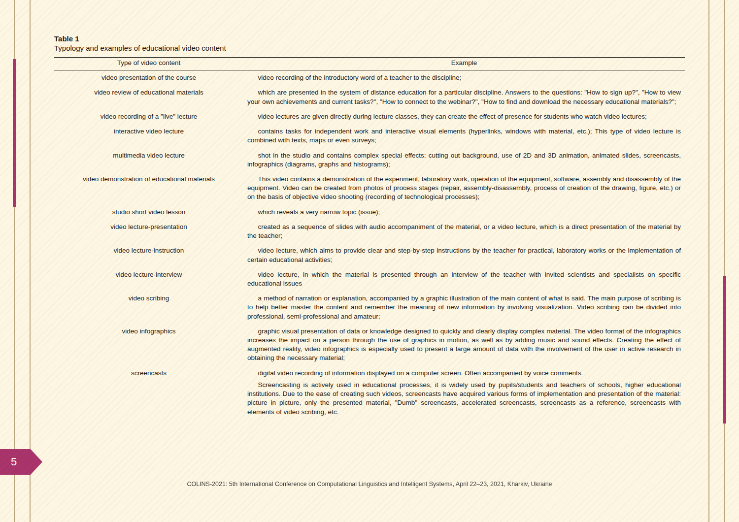5
Table 1
Typology and examples of educational video content
| Type of video content | Example |
| --- | --- |
| video presentation of the course | video recording of the introductory word of a teacher to the discipline; |
| video review of educational materials | which are presented in the system of distance education for a particular discipline. Answers to the questions: "How to sign up?", "How to view your own achievements and current tasks?", "How to connect to the webinar?", "How to find and download the necessary educational materials?"; |
| video recording of a "live" lecture | video lectures are given directly during lecture classes, they can create the effect of presence for students who watch video lectures; |
| interactive video lecture | contains tasks for independent work and interactive visual elements (hyperlinks, windows with material, etc.); This type of video lecture is combined with texts, maps or even surveys; |
| multimedia video lecture | shot in the studio and contains complex special effects: cutting out background, use of 2D and 3D animation, animated slides, screencasts, infographics (diagrams, graphs and histograms); |
| video demonstration of educational materials | This video contains a demonstration of the experiment, laboratory work, operation of the equipment, software, assembly and disassembly of the equipment. Video can be created from photos of process stages (repair, assembly-disassembly, process of creation of the drawing, figure, etc.) or on the basis of objective video shooting (recording of technological processes); |
| studio short video lesson | which reveals a very narrow topic (issue); |
| video lecture-presentation | created as a sequence of slides with audio accompaniment of the material, or a video lecture, which is a direct presentation of the material by the teacher; |
| video lecture-instruction | video lecture, which aims to provide clear and step-by-step instructions by the teacher for practical, laboratory works or the implementation of certain educational activities; |
| video lecture-interview | video lecture, in which the material is presented through an interview of the teacher with invited scientists and specialists on specific educational issues |
| video scribing | a method of narration or explanation, accompanied by a graphic illustration of the main content of what is said. The main purpose of scribing is to help better master the content and remember the meaning of new information by involving visualization. Video scribing can be divided into professional, semi-professional and amateur; |
| video infographics | graphic visual presentation of data or knowledge designed to quickly and clearly display complex material. The video format of the infographics increases the impact on a person through the use of graphics in motion, as well as by adding music and sound effects. Creating the effect of augmented reality, video infographics is especially used to present a large amount of data with the involvement of the user in active research in obtaining the necessary material; |
| screencasts | digital video recording of information displayed on a computer screen. Often accompanied by voice comments. Screencasting is actively used in educational processes, it is widely used by pupils/students and teachers of schools, higher educational institutions. Due to the ease of creating such videos, screencasts have acquired various forms of implementation and presentation of the material: picture in picture, only the presented material, "Dumb" screencasts, accelerated screencasts, screencasts as a reference, screencasts with elements of video scribing, etc. |
COLINS-2021: 5th International Conference on Computational Linguistics and Intelligent Systems, April 22–23, 2021, Kharkiv, Ukraine